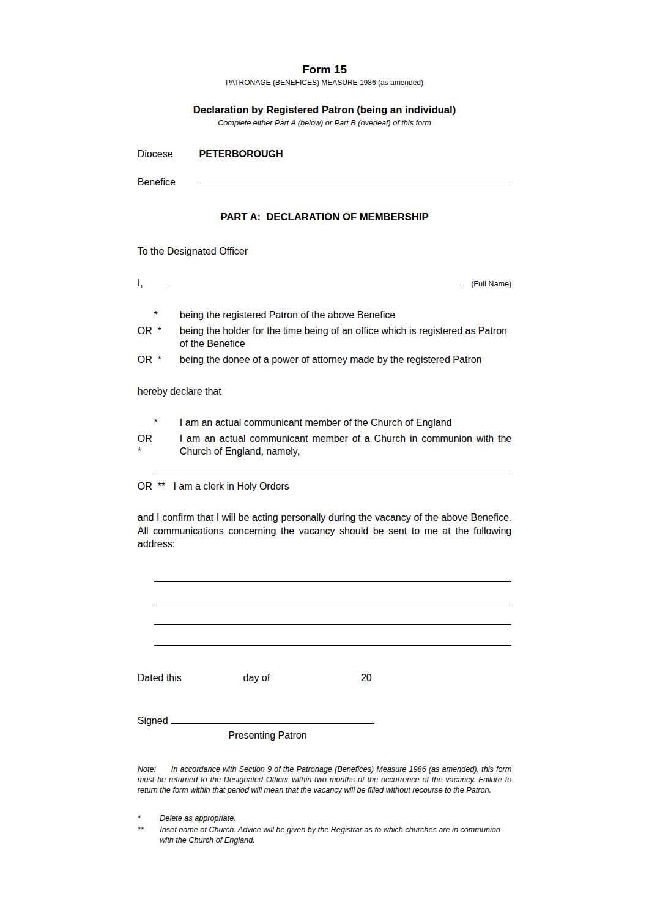Form 15
PATRONAGE (BENEFICES) MEASURE 1986 (as amended)
Declaration by Registered Patron (being an individual)
Complete either Part A (below) or Part B (overleaf) of this form
Diocese
PETERBOROUGH
Benefice
PART A: DECLARATION OF MEMBERSHIP
To the Designated Officer
I,
(Full Name)
*
being the registered Patron of the above Benefice
OR *
being the holder for the time being of an office which is registered as Patron of the Benefice
OR *
being the donee of a power of attorney made by the registered Patron
hereby declare that
*
I am an actual communicant member of the Church of England
OR *
I am an actual communicant member of a Church in communion with the Church of England, namely,
OR ** I am a clerk in Holy Orders
and I confirm that I will be acting personally during the vacancy of the above Benefice. All communications concerning the vacancy should be sent to me at the following address:
Dated this
day of
20
Signed
Presenting Patron
Note: In accordance with Section 9 of the Patronage (Benefices) Measure 1986 (as amended), this form must be returned to the Designated Officer within two months of the occurrence of the vacancy. Failure to return the form within that period will mean that the vacancy will be filled without recourse to the Patron.
*
Delete as appropriate.
**
Inset name of Church. Advice will be given by the Registrar as to which churches are in communion with the Church of England.